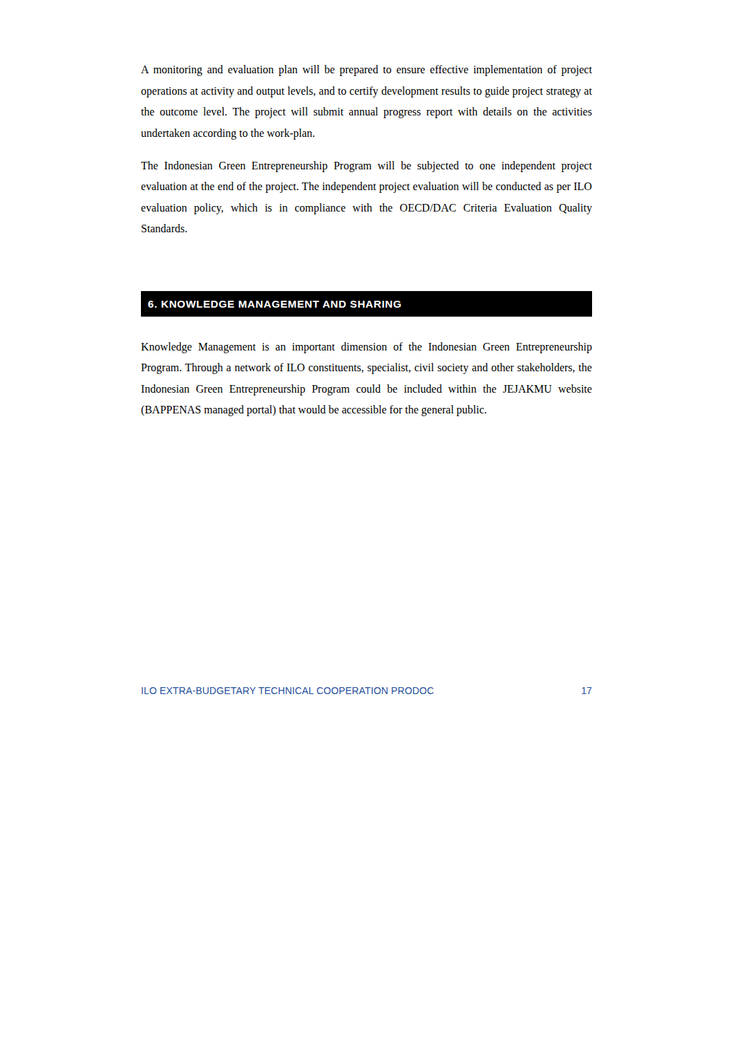A monitoring and evaluation plan will be prepared to ensure effective implementation of project operations at activity and output levels, and to certify development results to guide project strategy at the outcome level. The project will submit annual progress report with details on the activities undertaken according to the work-plan.
The Indonesian Green Entrepreneurship Program will be subjected to one independent project evaluation at the end of the project. The independent project evaluation will be conducted as per ILO evaluation policy, which is in compliance with the OECD/DAC Criteria Evaluation Quality Standards.
6. KNOWLEDGE MANAGEMENT AND SHARING
Knowledge Management is an important dimension of the Indonesian Green Entrepreneurship Program. Through a network of ILO constituents, specialist, civil society and other stakeholders, the Indonesian Green Entrepreneurship Program could be included within the JEJAKMU website (BAPPENAS managed portal) that would be accessible for the general public.
ILO EXTRA-BUDGETARY TECHNICAL COOPERATION PRODOC 17